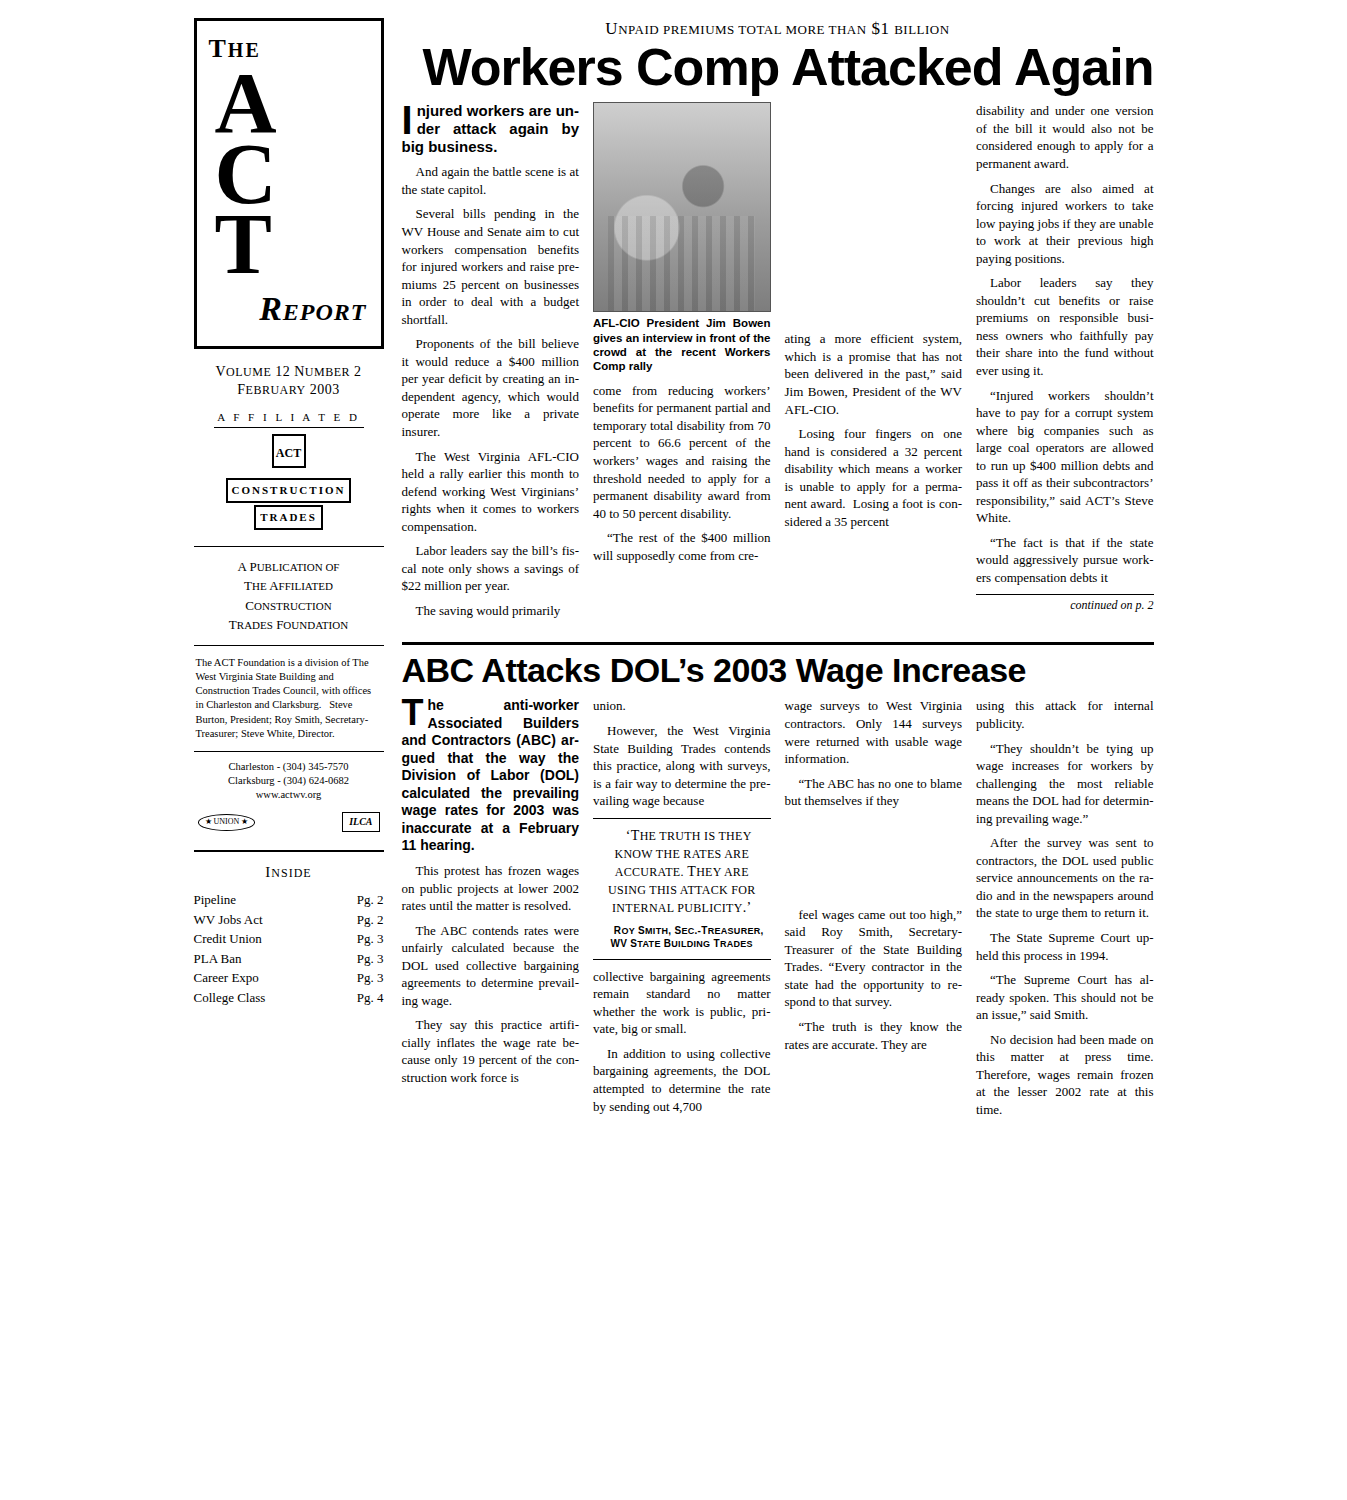THE
A
C
T
REPORT
VOLUME 12 NUMBER 2
FEBRUARY 2003
A F F I L I A T E D
ACT
CONSTRUCTION
TRADES
A PUBLICATION OF
THE AFFILIATED
CONSTRUCTION
TRADES FOUNDATION
The ACT Foundation is a division of The West Virginia State Building and Construction Trades Council, with offices in Charleston and Clarksburg. Steve Burton, President; Roy Smith, Secretary-Treasurer; Steve White, Director.
Charleston - (304) 345-7570
Clarksburg - (304) 624-0682
www.actwv.org
★ UNION ★ ILCA
INSIDE
| Pipeline | Pg. 2 |
| WV Jobs Act | Pg. 2 |
| Credit Union | Pg. 3 |
| PLA Ban | Pg. 3 |
| Career Expo | Pg. 3 |
| College Class | Pg. 4 |
UNPAID PREMIUMS TOTAL MORE THAN $1 BILLION
Workers Comp Attacked Again
Injured workers are under attack again by big business.
And again the battle scene is at the state capitol.
Several bills pending in the WV House and Senate aim to cut workers compensation benefits for injured workers and raise premiums 25 percent on businesses in order to deal with a budget shortfall.
Proponents of the bill believe it would reduce a $400 million per year deficit by creating an independent agency, which would operate more like a private insurer.
The West Virginia AFL-CIO held a rally earlier this month to defend working West Virginians’ rights when it comes to workers compensation.
Labor leaders say the bill’s fiscal note only shows a savings of $22 million per year.
The saving would primarily
AFL-CIO President Jim Bowen gives an interview in front of the crowd at the recent Workers Comp rally
come from reducing workers’ benefits for permanent partial and temporary total disability from 70 percent to 66.6 percent of the workers’ wages and raising the threshold needed to apply for a permanent disability award from 40 to 50 percent disability.
“The rest of the $400 million will supposedly come from cre-
ating a more efficient system, which is a promise that has not been delivered in the past,” said Jim Bowen, President of the WV AFL-CIO.
Losing four fingers on one hand is considered a 32 percent disability which means a worker is unable to apply for a permanent award. Losing a foot is considered a 35 percent
disability and under one version of the bill it would also not be considered enough to apply for a permanent award.
Changes are also aimed at forcing injured workers to take low paying jobs if they are unable to work at their previous high paying positions.
Labor leaders say they shouldn’t cut benefits or raise premiums on responsible business owners who faithfully pay their share into the fund without ever using it.
“Injured workers shouldn’t have to pay for a corrupt system where big companies such as large coal operators are allowed to run up $400 million debts and pass it off as their subcontractors’ responsibility,” said ACT’s Steve White.
“The fact is that if the state would aggressively pursue workers compensation debts it
continued on p. 2
ABC Attacks DOL’s 2003 Wage Increase
The anti-worker Associated Builders and Contractors (ABC) argued that the way the Division of Labor (DOL) calculated the prevailing wage rates for 2003 was inaccurate at a February 11 hearing.
This protest has frozen wages on public projects at lower 2002 rates until the matter is resolved.
The ABC contends rates were unfairly calculated because the DOL used collective bargaining agreements to determine prevailing wage.
They say this practice artificially inflates the wage rate because only 19 percent of the construction work force is
union.
However, the West Virginia State Building Trades contends this practice, along with surveys, is a fair way to determine the prevailing wage because
‘THE TRUTH IS THEY KNOW THE RATES ARE ACCURATE. THEY ARE USING THIS ATTACK FOR INTERNAL PUBLICITY.’
ROY SMITH, SEC.-TREASURER, WV STATE BUILDING TRADES
collective bargaining agreements remain standard no matter whether the work is public, private, big or small.
In addition to using collective bargaining agreements, the DOL attempted to determine the rate by sending out 4,700
wage surveys to West Virginia contractors. Only 144 surveys were returned with usable wage information.
“The ABC has no one to blame but themselves if they
feel wages came out too high,” said Roy Smith, Secretary-Treasurer of the State Building Trades. “Every contractor in the state had the opportunity to respond to that survey.
“The truth is they know the rates are accurate. They are
using this attack for internal publicity.
“They shouldn’t be tying up wage increases for workers by challenging the most reliable means the DOL had for determining prevailing wage.”
After the survey was sent to contractors, the DOL used public service announcements on the radio and in the newspapers around the state to urge them to return it.
The State Supreme Court upheld this process in 1994.
“The Supreme Court has already spoken. This should not be an issue,” said Smith.
No decision had been made on this matter at press time. Therefore, wages remain frozen at the lesser 2002 rate at this time.